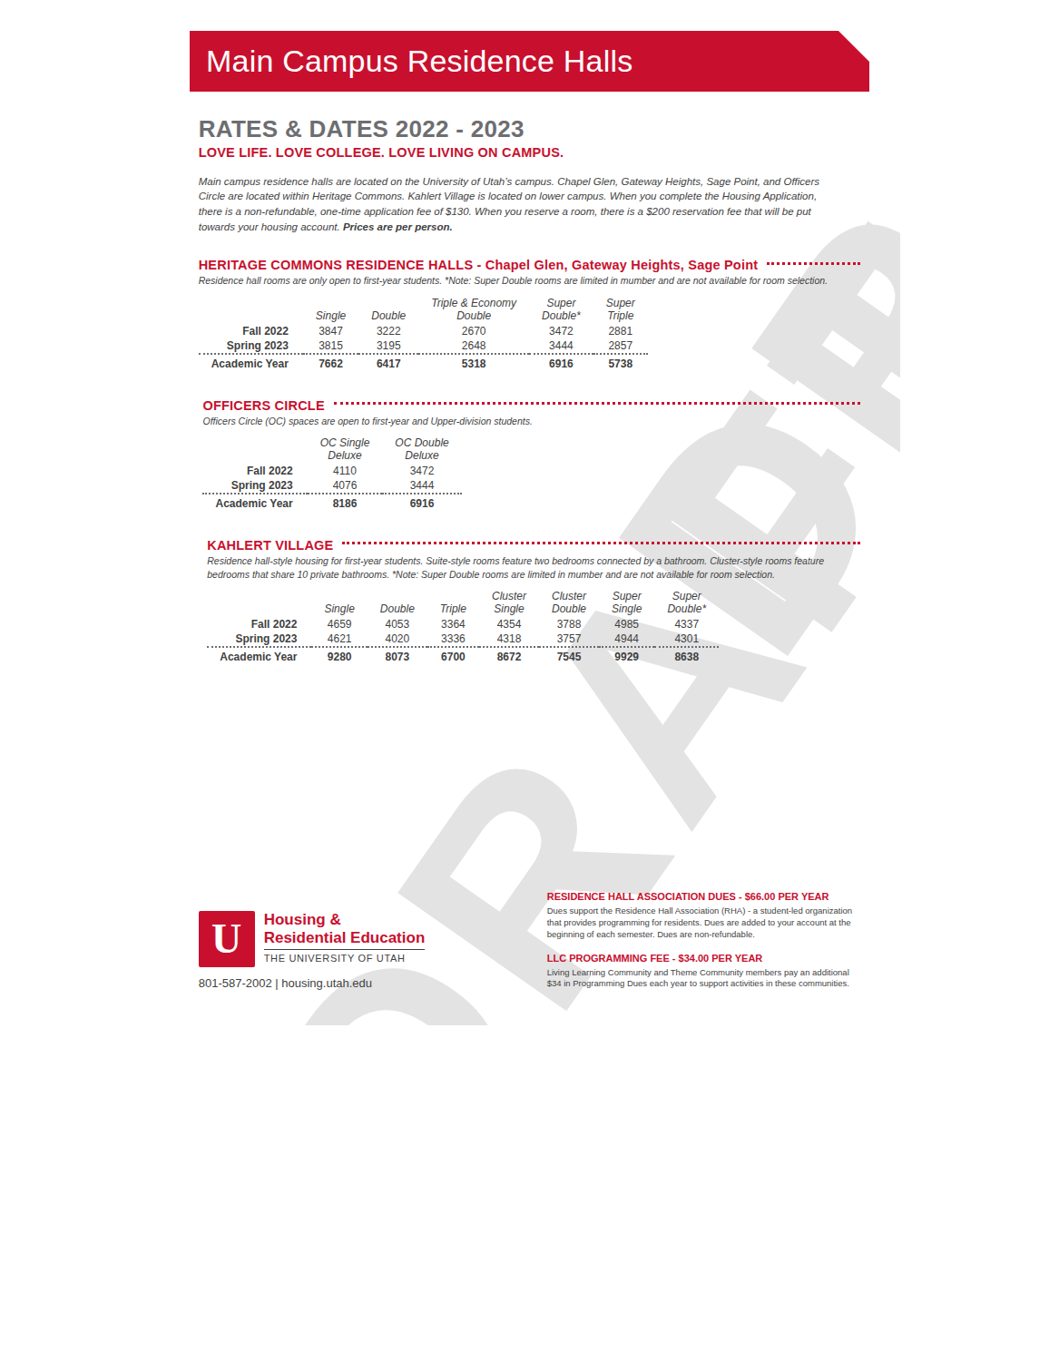DRAFT DRAFT
Main Campus Residence Halls
RATES & DATES 2022 - 2023
LOVE LIFE. LOVE COLLEGE. LOVE LIVING ON CAMPUS.
Main campus residence halls are located on the University of Utah’s campus. Chapel Glen, Gateway Heights, Sage Point, and Officers Circle are located within Heritage Commons. Kahlert Village is located on lower campus. When you complete the Housing Application, there is a non-refundable, one-time application fee of $130. When you reserve a room, there is a $200 reservation fee that will be put towards your housing account. Prices are per person.
HERITAGE COMMONS RESIDENCE HALLS - Chapel Glen, Gateway Heights, Sage Point
Residence hall rooms are only open to first-year students. *Note: Super Double rooms are limited in mumber and are not available for room selection.
| | Single | Double | Triple & Economy Double | Super Double* | Super Triple |
| --- | --- | --- | --- | --- | --- |
| Fall 2022 | 3847 | 3222 | 2670 | 3472 | 2881 |
| Spring 2023 | 3815 | 3195 | 2648 | 3444 | 2857 |
| Academic Year | 7662 | 6417 | 5318 | 6916 | 5738 |
OFFICERS CIRCLE
Officers Circle (OC) spaces are open to first-year and Upper-division students.
| | OC Single Deluxe | OC Double Deluxe |
| --- | --- | --- |
| Fall 2022 | 4110 | 3472 |
| Spring 2023 | 4076 | 3444 |
| Academic Year | 8186 | 6916 |
KAHLERT VILLAGE
Residence hall-style housing for first-year students. Suite-style rooms feature two bedrooms connected by a bathroom. Cluster-style rooms feature
bedrooms that share 10 private bathrooms. *Note: Super Double rooms are limited in mumber and are not available for room selection.
| | Single | Double | Triple | Cluster Single | Cluster Double | Super Single | Super Double* |
| --- | --- | --- | --- | --- | --- | --- | --- |
| Fall 2022 | 4659 | 4053 | 3364 | 4354 | 3788 | 4985 | 4337 |
| Spring 2023 | 4621 | 4020 | 3336 | 4318 | 3757 | 4944 | 4301 |
| Academic Year | 9280 | 8073 | 6700 | 8672 | 7545 | 9929 | 8638 |
U
Housing &
Residential Education
The University of Utah
801-587-2002 | housing.utah.edu
RESIDENCE HALL ASSOCIATION DUES - $66.00 PER YEAR
Dues support the Residence Hall Association (RHA) - a student-led organization that provides programming for residents. Dues are added to your account at the beginning of each semester. Dues are non-refundable.
LLC PROGRAMMING FEE - $34.00 PER YEAR
Living Learning Community and Theme Community members pay an additional $34 in Programming Dues each year to support activities in these communities.